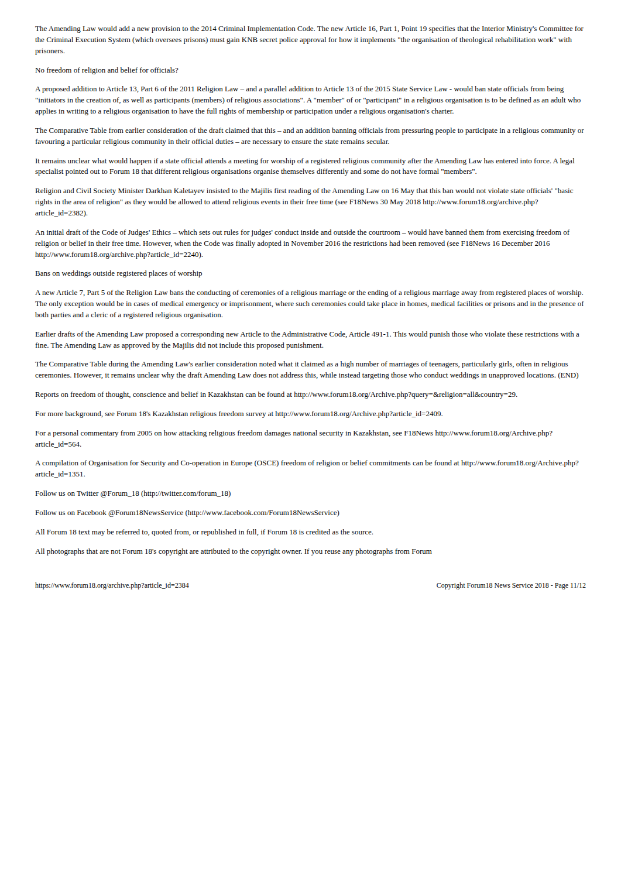The Amending Law would add a new provision to the 2014 Criminal Implementation Code. The new Article 16, Part 1, Point 19 specifies that the Interior Ministry's Committee for the Criminal Execution System (which oversees prisons) must gain KNB secret police approval for how it implements "the organisation of theological rehabilitation work" with prisoners.
No freedom of religion and belief for officials?
A proposed addition to Article 13, Part 6 of the 2011 Religion Law – and a parallel addition to Article 13 of the 2015 State Service Law - would ban state officials from being "initiators in the creation of, as well as participants (members) of religious associations". A "member" of or "participant" in a religious organisation is to be defined as an adult who applies in writing to a religious organisation to have the full rights of membership or participation under a religious organisation's charter.
The Comparative Table from earlier consideration of the draft claimed that this – and an addition banning officials from pressuring people to participate in a religious community or favouring a particular religious community in their official duties – are necessary to ensure the state remains secular.
It remains unclear what would happen if a state official attends a meeting for worship of a registered religious community after the Amending Law has entered into force. A legal specialist pointed out to Forum 18 that different religious organisations organise themselves differently and some do not have formal "members".
Religion and Civil Society Minister Darkhan Kaletayev insisted to the Majilis first reading of the Amending Law on 16 May that this ban would not violate state officials' "basic rights in the area of religion" as they would be allowed to attend religious events in their free time (see F18News 30 May 2018 http://www.forum18.org/archive.php?article_id=2382).
An initial draft of the Code of Judges' Ethics – which sets out rules for judges' conduct inside and outside the courtroom – would have banned them from exercising freedom of religion or belief in their free time. However, when the Code was finally adopted in November 2016 the restrictions had been removed (see F18News 16 December 2016 http://www.forum18.org/archive.php?article_id=2240).
Bans on weddings outside registered places of worship
A new Article 7, Part 5 of the Religion Law bans the conducting of ceremonies of a religious marriage or the ending of a religious marriage away from registered places of worship. The only exception would be in cases of medical emergency or imprisonment, where such ceremonies could take place in homes, medical facilities or prisons and in the presence of both parties and a cleric of a registered religious organisation.
Earlier drafts of the Amending Law proposed a corresponding new Article to the Administrative Code, Article 491-1. This would punish those who violate these restrictions with a fine. The Amending Law as approved by the Majilis did not include this proposed punishment.
The Comparative Table during the Amending Law's earlier consideration noted what it claimed as a high number of marriages of teenagers, particularly girls, often in religious ceremonies. However, it remains unclear why the draft Amending Law does not address this, while instead targeting those who conduct weddings in unapproved locations. (END)
Reports on freedom of thought, conscience and belief in Kazakhstan can be found at http://www.forum18.org/Archive.php?query=&religion=all&country=29.
For more background, see Forum 18's Kazakhstan religious freedom survey at http://www.forum18.org/Archive.php?article_id=2409.
For a personal commentary from 2005 on how attacking religious freedom damages national security in Kazakhstan, see F18News http://www.forum18.org/Archive.php?article_id=564.
A compilation of Organisation for Security and Co-operation in Europe (OSCE) freedom of religion or belief commitments can be found at http://www.forum18.org/Archive.php?article_id=1351.
Follow us on Twitter @Forum_18 (http://twitter.com/forum_18)
Follow us on Facebook @Forum18NewsService (http://www.facebook.com/Forum18NewsService)
All Forum 18 text may be referred to, quoted from, or republished in full, if Forum 18 is credited as the source.
All photographs that are not Forum 18's copyright are attributed to the copyright owner. If you reuse any photographs from Forum
https://www.forum18.org/archive.php?article_id=2384 Copyright Forum18 News Service 2018 - Page 11/12